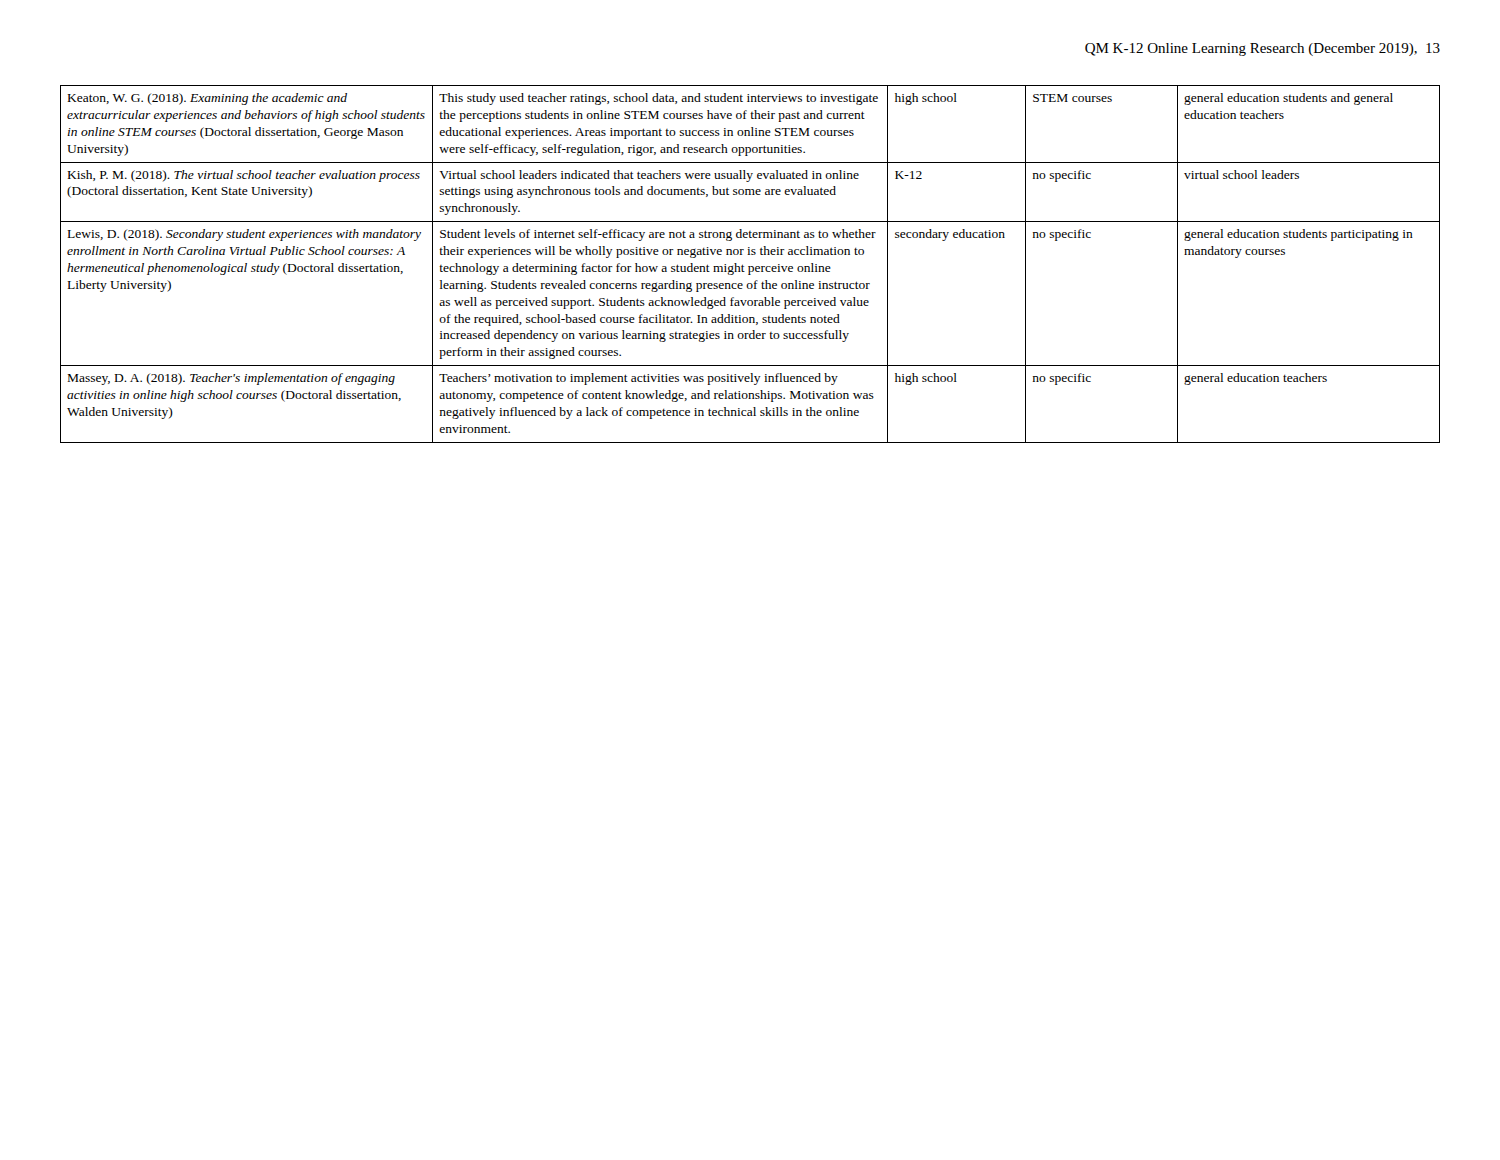QM K-12 Online Learning Research (December 2019), 13
| Keaton, W. G. (2018). Examining the academic and extracurricular experiences and behaviors of high school students in online STEM courses (Doctoral dissertation, George Mason University) | This study used teacher ratings, school data, and student interviews to investigate the perceptions students in online STEM courses have of their past and current educational experiences. Areas important to success in online STEM courses were self-efficacy, self-regulation, rigor, and research opportunities. | high school | STEM courses | general education students and general education teachers |
| Kish, P. M. (2018). The virtual school teacher evaluation process (Doctoral dissertation, Kent State University) | Virtual school leaders indicated that teachers were usually evaluated in online settings using asynchronous tools and documents, but some are evaluated synchronously. | K-12 | no specific | virtual school leaders |
| Lewis, D. (2018). Secondary student experiences with mandatory enrollment in North Carolina Virtual Public School courses: A hermeneutical phenomenological study (Doctoral dissertation, Liberty University) | Student levels of internet self-efficacy are not a strong determinant as to whether their experiences will be wholly positive or negative nor is their acclimation to technology a determining factor for how a student might perceive online learning. Students revealed concerns regarding presence of the online instructor as well as perceived support. Students acknowledged favorable perceived value of the required, school-based course facilitator. In addition, students noted increased dependency on various learning strategies in order to successfully perform in their assigned courses. | secondary education | no specific | general education students participating in mandatory courses |
| Massey, D. A. (2018). Teacher's implementation of engaging activities in online high school courses (Doctoral dissertation, Walden University) | Teachers’ motivation to implement activities was positively influenced by autonomy, competence of content knowledge, and relationships. Motivation was negatively influenced by a lack of competence in technical skills in the online environment. | high school | no specific | general education teachers |